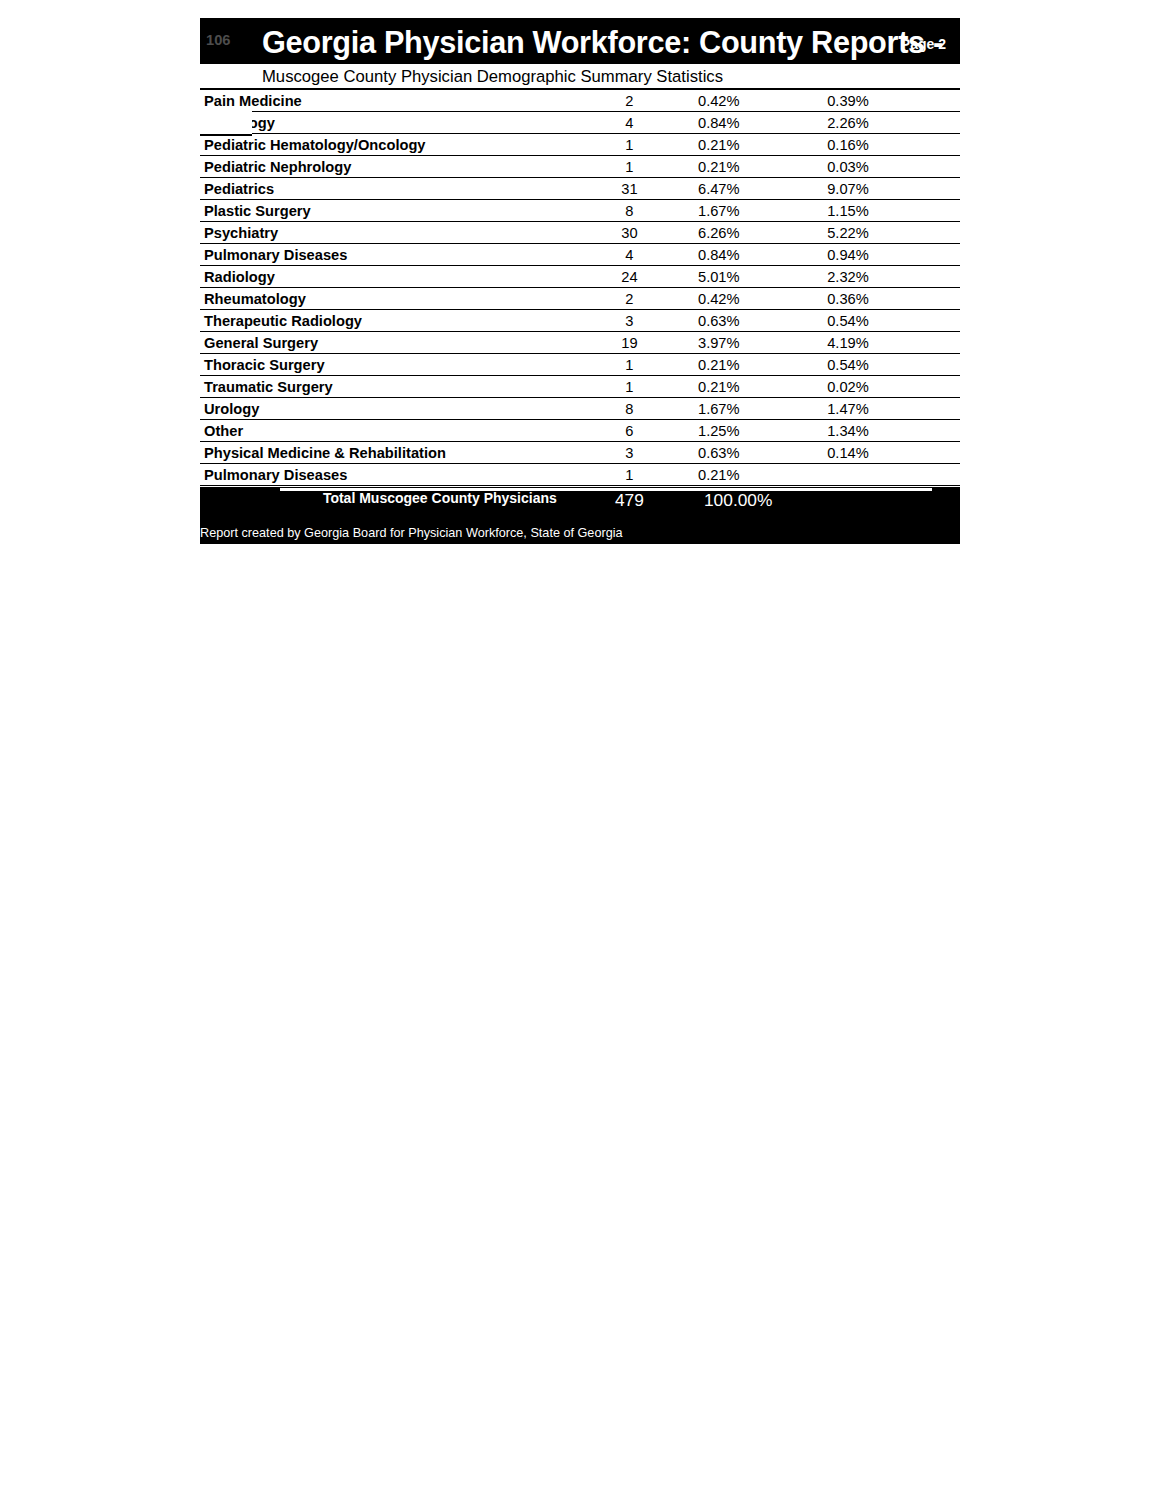106
Georgia Physician Workforce: County Reports - 2006
Page 2
Muscogee County Physician Demographic Summary Statistics
| Pain Medicine | 2 | 0.42% | 0.39% |
| Pathology | 4 | 0.84% | 2.26% |
| Pediatric Hematology/Oncology | 1 | 0.21% | 0.16% |
| Pediatric Nephrology | 1 | 0.21% | 0.03% |
| Pediatrics | 31 | 6.47% | 9.07% |
| Plastic Surgery | 8 | 1.67% | 1.15% |
| Psychiatry | 30 | 6.26% | 5.22% |
| Pulmonary Diseases | 4 | 0.84% | 0.94% |
| Radiology | 24 | 5.01% | 2.32% |
| Rheumatology | 2 | 0.42% | 0.36% |
| Therapeutic Radiology | 3 | 0.63% | 0.54% |
| General Surgery | 19 | 3.97% | 4.19% |
| Thoracic Surgery | 1 | 0.21% | 0.54% |
| Traumatic Surgery | 1 | 0.21% | 0.02% |
| Urology | 8 | 1.67% | 1.47% |
| Other | 6 | 1.25% | 1.34% |
| Physical Medicine & Rehabilitation | 3 | 0.63% | 0.14% |
| Pulmonary Diseases | 1 | 0.21% | |
| Total Muscogee County Physicians | 479 | 100.00% | |
Report created by Georgia Board for Physician Workforce, State of Georgia